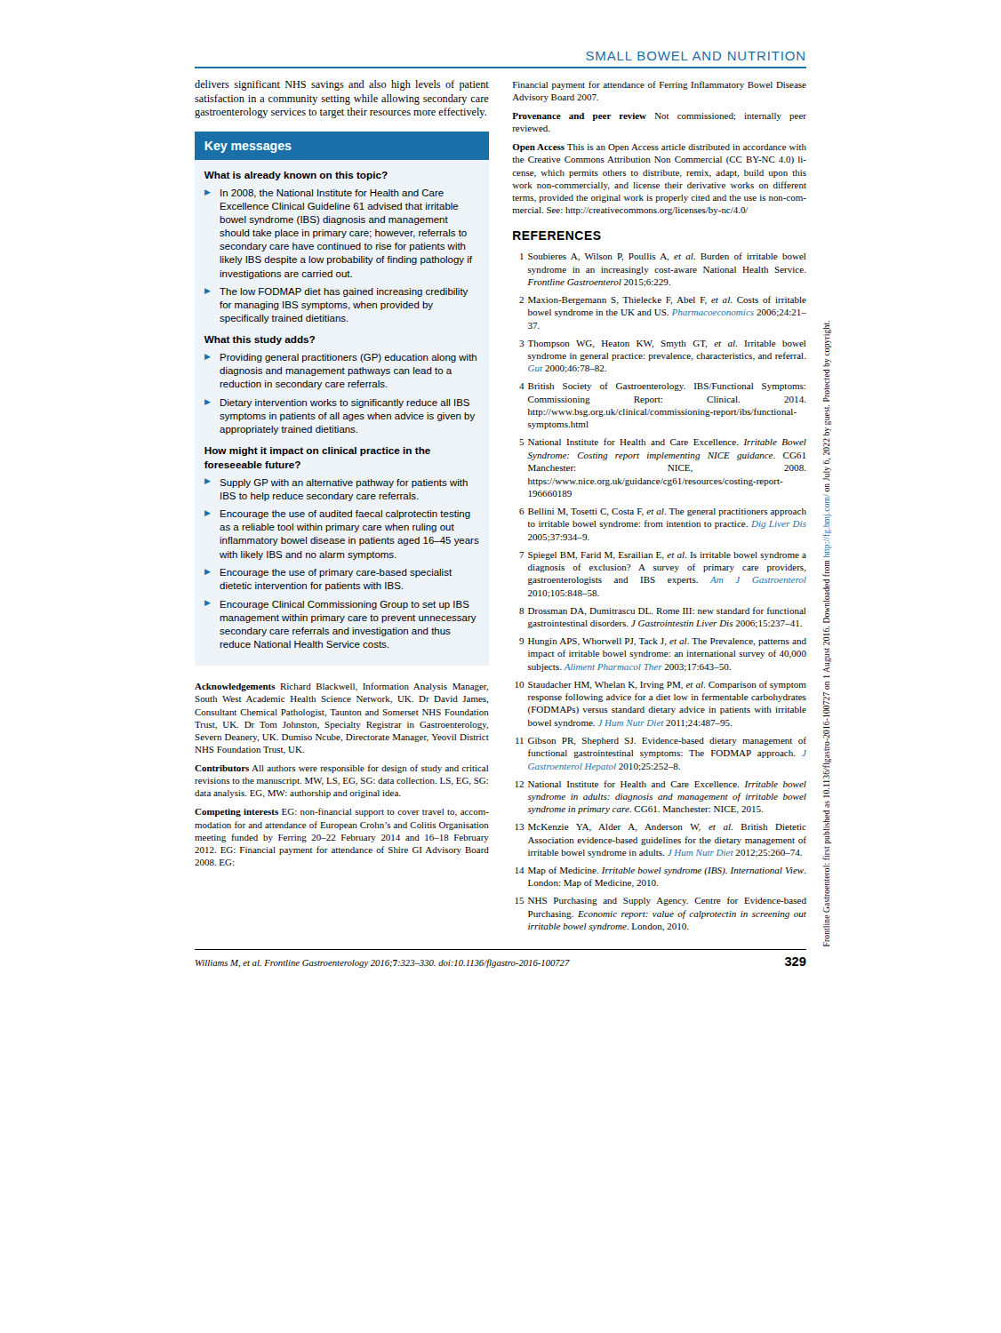Frontline Gastroenterol: first published as 10.1136/flgastro-2016-100727 on 1 August 2016. Downloaded from http://fg.bmj.com/ on July 6, 2022 by guest. Protected by copyright.
SMALL BOWEL AND NUTRITION
delivers significant NHS savings and also high levels of patient satisfaction in a community setting while allowing secondary care gastroenterology services to target their resources more effectively.
Key messages
What is already known on this topic?
In 2008, the National Institute for Health and Care Excellence Clinical Guideline 61 advised that irritable bowel syndrome (IBS) diagnosis and management should take place in primary care; however, referrals to secondary care have continued to rise for patients with likely IBS despite a low probability of finding pathology if investigations are carried out.
The low FODMAP diet has gained increasing credibility for managing IBS symptoms, when provided by specifically trained dietitians.
What this study adds?
Providing general practitioners (GP) education along with diagnosis and management pathways can lead to a reduction in secondary care referrals.
Dietary intervention works to significantly reduce all IBS symptoms in patients of all ages when advice is given by appropriately trained dietitians.
How might it impact on clinical practice in the foreseeable future?
Supply GP with an alternative pathway for patients with IBS to help reduce secondary care referrals.
Encourage the use of audited faecal calprotectin testing as a reliable tool within primary care when ruling out inflammatory bowel disease in patients aged 16–45 years with likely IBS and no alarm symptoms.
Encourage the use of primary care-based specialist dietetic intervention for patients with IBS.
Encourage Clinical Commissioning Group to set up IBS management within primary care to prevent unnecessary secondary care referrals and investigation and thus reduce National Health Service costs.
Acknowledgements Richard Blackwell, Information Analysis Manager, South West Academic Health Science Network, UK. Dr David James, Consultant Chemical Pathologist, Taunton and Somerset NHS Foundation Trust, UK. Dr Tom Johnston, Specialty Registrar in Gastroenterology, Severn Deanery, UK. Dumiso Ncube, Directorate Manager, Yeovil District NHS Foundation Trust, UK.
Contributors All authors were responsible for design of study and critical revisions to the manuscript. MW, LS, EG, SG: data collection. LS, EG, SG: data analysis. EG, MW: authorship and original idea.
Competing interests EG: non-financial support to cover travel to, accommodation for and attendance of European Crohn’s and Colitis Organisation meeting funded by Ferring 20–22 February 2014 and 16–18 February 2012. EG: Financial payment for attendance of Shire GI Advisory Board 2008. EG:
Financial payment for attendance of Ferring Inflammatory Bowel Disease Advisory Board 2007.
Provenance and peer review Not commissioned; internally peer reviewed.
Open Access This is an Open Access article distributed in accordance with the Creative Commons Attribution Non Commercial (CC BY-NC 4.0) license, which permits others to distribute, remix, adapt, build upon this work non-commercially, and license their derivative works on different terms, provided the original work is properly cited and the use is non-commercial. See: http://creativecommons.org/licenses/by-nc/4.0/
REFERENCES
Soubieres A, Wilson P, Poullis A, et al. Burden of irritable bowel syndrome in an increasingly cost-aware National Health Service. Frontline Gastroenterol 2015;6:229.
Maxion-Bergemann S, Thielecke F, Abel F, et al. Costs of irritable bowel syndrome in the UK and US. Pharmacoeconomics 2006;24:21–37.
Thompson WG, Heaton KW, Smyth GT, et al. Irritable bowel syndrome in general practice: prevalence, characteristics, and referral. Gut 2000;46:78–82.
British Society of Gastroenterology. IBS/Functional Symptoms: Commissioning Report: Clinical. 2014. http://www.bsg.org.uk/clinical/commissioning-report/ibs/functional-symptoms.html
National Institute for Health and Care Excellence. Irritable Bowel Syndrome: Costing report implementing NICE guidance. CG61 Manchester: NICE, 2008. https://www.nice.org.uk/guidance/cg61/resources/costing-report-196660189
Bellini M, Tosetti C, Costa F, et al. The general practitioners approach to irritable bowel syndrome: from intention to practice. Dig Liver Dis 2005;37:934–9.
Spiegel BM, Farid M, Esrailian E, et al. Is irritable bowel syndrome a diagnosis of exclusion? A survey of primary care providers, gastroenterologists and IBS experts. Am J Gastroenterol 2010;105:848–58.
Drossman DA, Dumitrascu DL. Rome III: new standard for functional gastrointestinal disorders. J Gastrointestin Liver Dis 2006;15:237–41.
Hungin APS, Whorwell PJ, Tack J, et al. The Prevalence, patterns and impact of irritable bowel syndrome: an international survey of 40,000 subjects. Aliment Pharmacol Ther 2003;17:643–50.
Staudacher HM, Whelan K, Irving PM, et al. Comparison of symptom response following advice for a diet low in fermentable carbohydrates (FODMAPs) versus standard dietary advice in patients with irritable bowel syndrome. J Hum Nutr Diet 2011;24:487–95.
Gibson PR, Shepherd SJ. Evidence-based dietary management of functional gastrointestinal symptoms: The FODMAP approach. J Gastroenterol Hepatol 2010;25:252–8.
National Institute for Health and Care Excellence. Irritable bowel syndrome in adults: diagnosis and management of irritable bowel syndrome in primary care. CG61. Manchester: NICE, 2015.
McKenzie YA, Alder A, Anderson W, et al. British Dietetic Association evidence-based guidelines for the dietary management of irritable bowel syndrome in adults. J Hum Nutr Diet 2012;25:260–74.
Map of Medicine. Irritable bowel syndrome (IBS). International View. London: Map of Medicine, 2010.
NHS Purchasing and Supply Agency. Centre for Evidence-based Purchasing. Economic report: value of calprotectin in screening out irritable bowel syndrome. London, 2010.
Williams M, et al. Frontline Gastroenterology 2016;7:323–330. doi:10.1136/flgastro-2016-100727
329